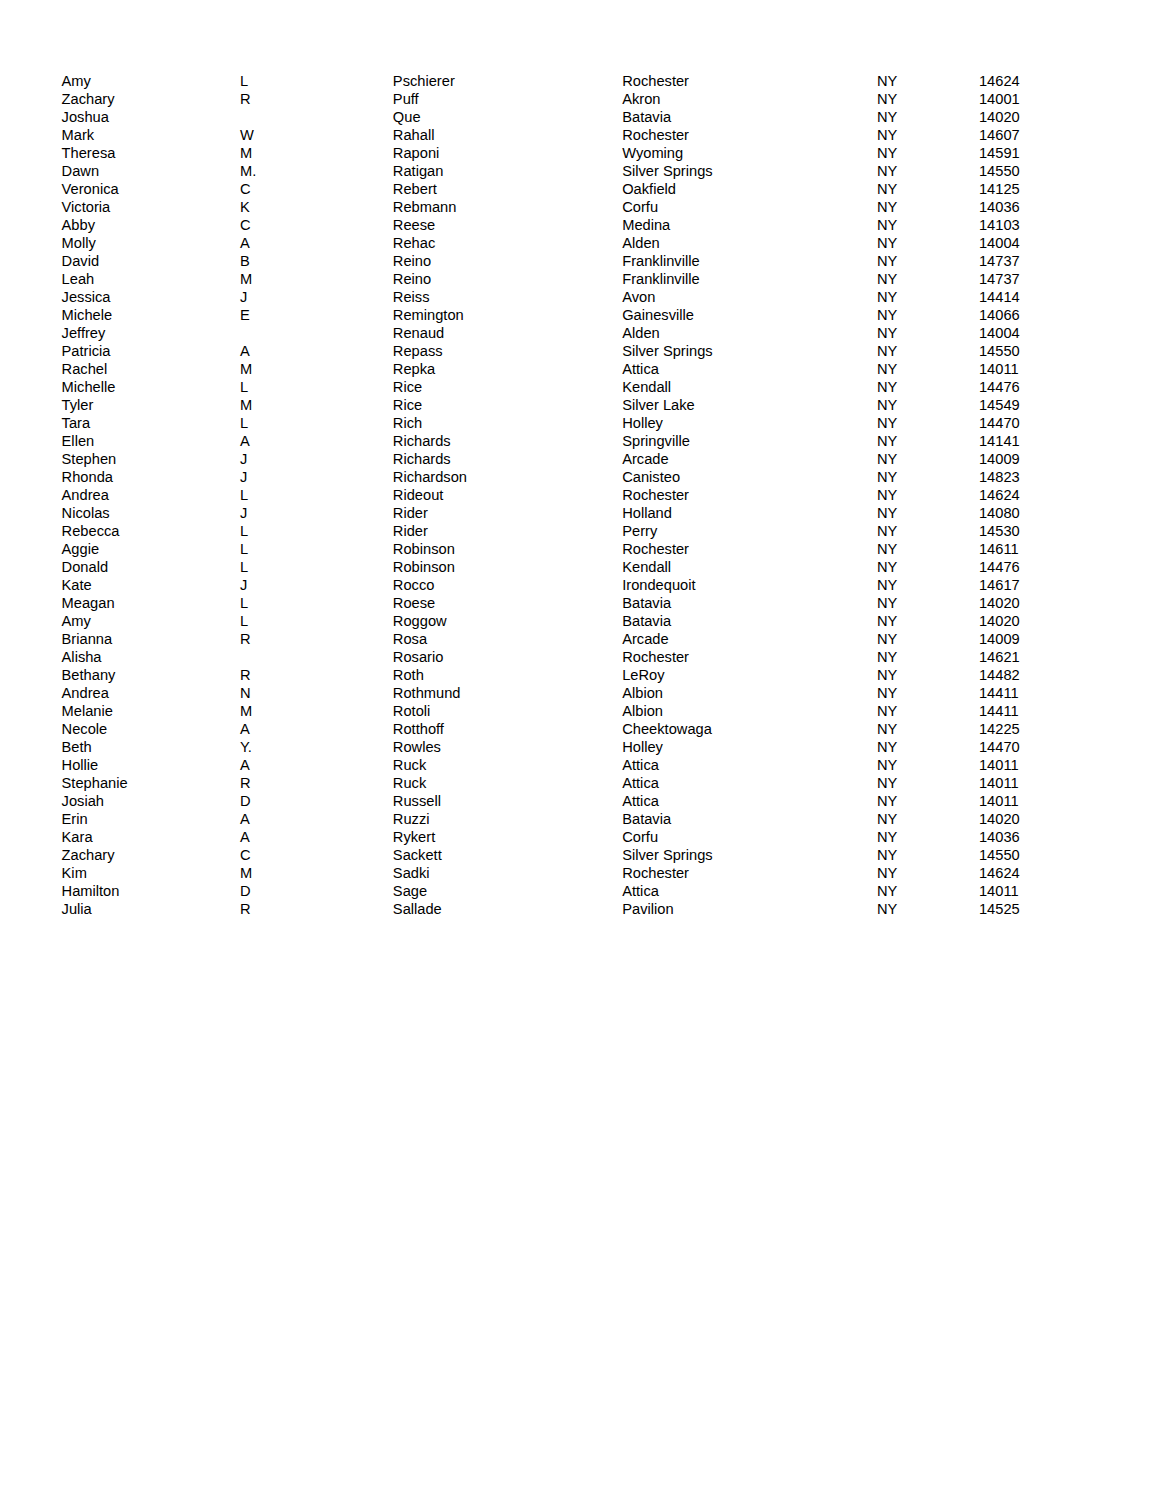| Amy | L | Pschierer | Rochester | NY | 14624 |
| Zachary | R | Puff | Akron | NY | 14001 |
| Joshua | | Que | Batavia | NY | 14020 |
| Mark | W | Rahall | Rochester | NY | 14607 |
| Theresa | M | Raponi | Wyoming | NY | 14591 |
| Dawn | M. | Ratigan | Silver Springs | NY | 14550 |
| Veronica | C | Rebert | Oakfield | NY | 14125 |
| Victoria | K | Rebmann | Corfu | NY | 14036 |
| Abby | C | Reese | Medina | NY | 14103 |
| Molly | A | Rehac | Alden | NY | 14004 |
| David | B | Reino | Franklinville | NY | 14737 |
| Leah | M | Reino | Franklinville | NY | 14737 |
| Jessica | J | Reiss | Avon | NY | 14414 |
| Michele | E | Remington | Gainesville | NY | 14066 |
| Jeffrey | | Renaud | Alden | NY | 14004 |
| Patricia | A | Repass | Silver Springs | NY | 14550 |
| Rachel | M | Repka | Attica | NY | 14011 |
| Michelle | L | Rice | Kendall | NY | 14476 |
| Tyler | M | Rice | Silver Lake | NY | 14549 |
| Tara | L | Rich | Holley | NY | 14470 |
| Ellen | A | Richards | Springville | NY | 14141 |
| Stephen | J | Richards | Arcade | NY | 14009 |
| Rhonda | J | Richardson | Canisteo | NY | 14823 |
| Andrea | L | Rideout | Rochester | NY | 14624 |
| Nicolas | J | Rider | Holland | NY | 14080 |
| Rebecca | L | Rider | Perry | NY | 14530 |
| Aggie | L | Robinson | Rochester | NY | 14611 |
| Donald | L | Robinson | Kendall | NY | 14476 |
| Kate | J | Rocco | Irondequoit | NY | 14617 |
| Meagan | L | Roese | Batavia | NY | 14020 |
| Amy | L | Roggow | Batavia | NY | 14020 |
| Brianna | R | Rosa | Arcade | NY | 14009 |
| Alisha | | Rosario | Rochester | NY | 14621 |
| Bethany | R | Roth | LeRoy | NY | 14482 |
| Andrea | N | Rothmund | Albion | NY | 14411 |
| Melanie | M | Rotoli | Albion | NY | 14411 |
| Necole | A | Rotthoff | Cheektowaga | NY | 14225 |
| Beth | Y. | Rowles | Holley | NY | 14470 |
| Hollie | A | Ruck | Attica | NY | 14011 |
| Stephanie | R | Ruck | Attica | NY | 14011 |
| Josiah | D | Russell | Attica | NY | 14011 |
| Erin | A | Ruzzi | Batavia | NY | 14020 |
| Kara | A | Rykert | Corfu | NY | 14036 |
| Zachary | C | Sackett | Silver Springs | NY | 14550 |
| Kim | M | Sadki | Rochester | NY | 14624 |
| Hamilton | D | Sage | Attica | NY | 14011 |
| Julia | R | Sallade | Pavilion | NY | 14525 |